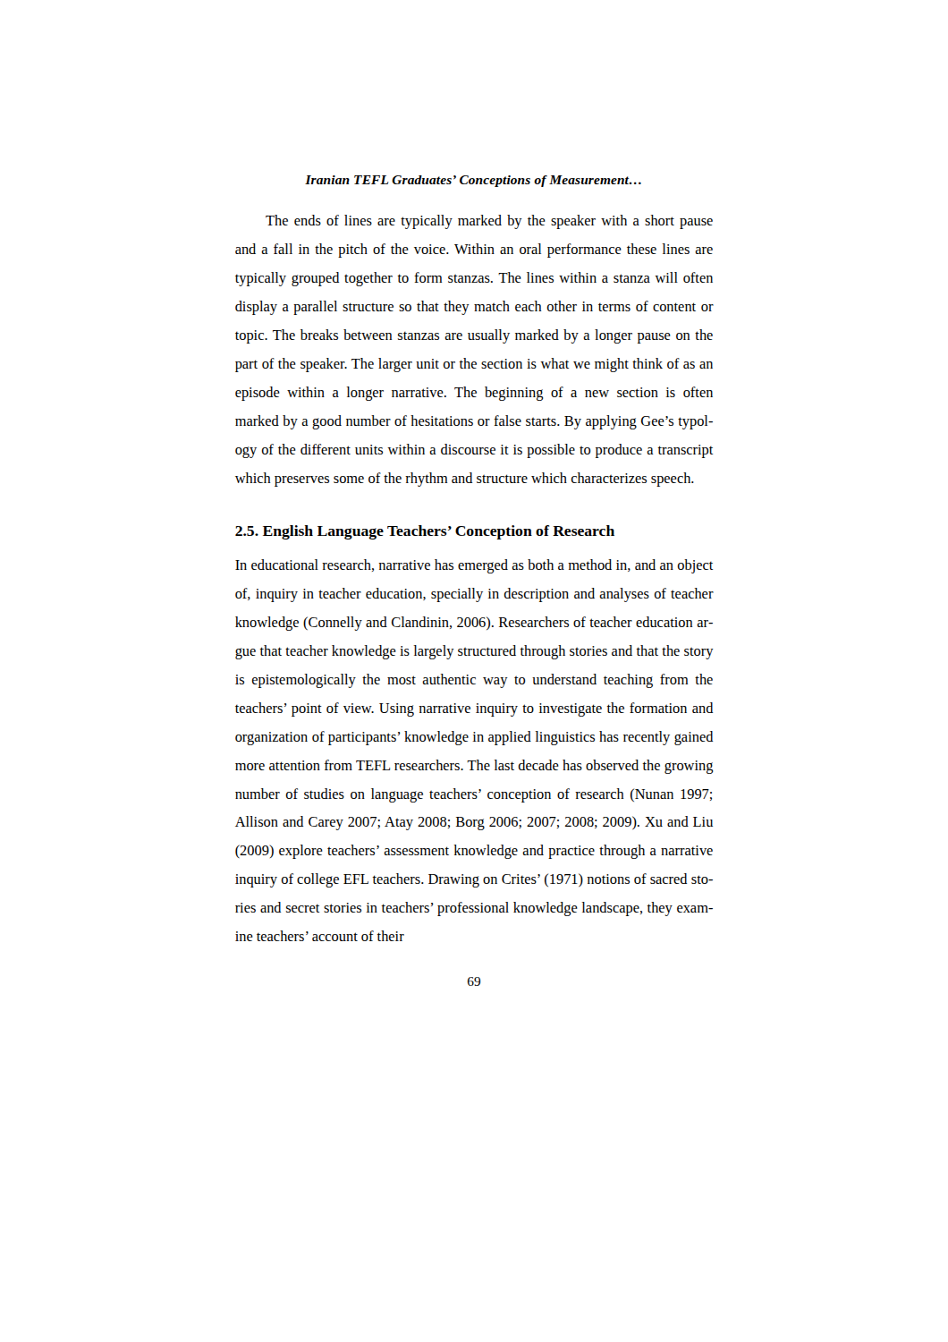Iranian TEFL Graduates’ Conceptions of Measurement…
The ends of lines are typically marked by the speaker with a short pause and a fall in the pitch of the voice. Within an oral performance these lines are typically grouped together to form stanzas. The lines within a stanza will often display a parallel structure so that they match each other in terms of content or topic. The breaks between stanzas are usually marked by a longer pause on the part of the speaker. The larger unit or the section is what we might think of as an episode within a longer narrative. The beginning of a new section is often marked by a good number of hesitations or false starts. By applying Gee’s typology of the different units within a discourse it is possible to produce a transcript which preserves some of the rhythm and structure which characterizes speech.
2.5. English Language Teachers’ Conception of Research
In educational research, narrative has emerged as both a method in, and an object of, inquiry in teacher education, specially in description and analyses of teacher knowledge (Connelly and Clandinin, 2006). Researchers of teacher education argue that teacher knowledge is largely structured through stories and that the story is epistemologically the most authentic way to understand teaching from the teachers’ point of view. Using narrative inquiry to investigate the formation and organization of participants’ knowledge in applied linguistics has recently gained more attention from TEFL researchers. The last decade has observed the growing number of studies on language teachers’ conception of research (Nunan 1997; Allison and Carey 2007; Atay 2008; Borg 2006; 2007; 2008; 2009). Xu and Liu (2009) explore teachers’ assessment knowledge and practice through a narrative inquiry of college EFL teachers. Drawing on Crites’ (1971) notions of sacred stories and secret stories in teachers’ professional knowledge landscape, they examine teachers’ account of their
69